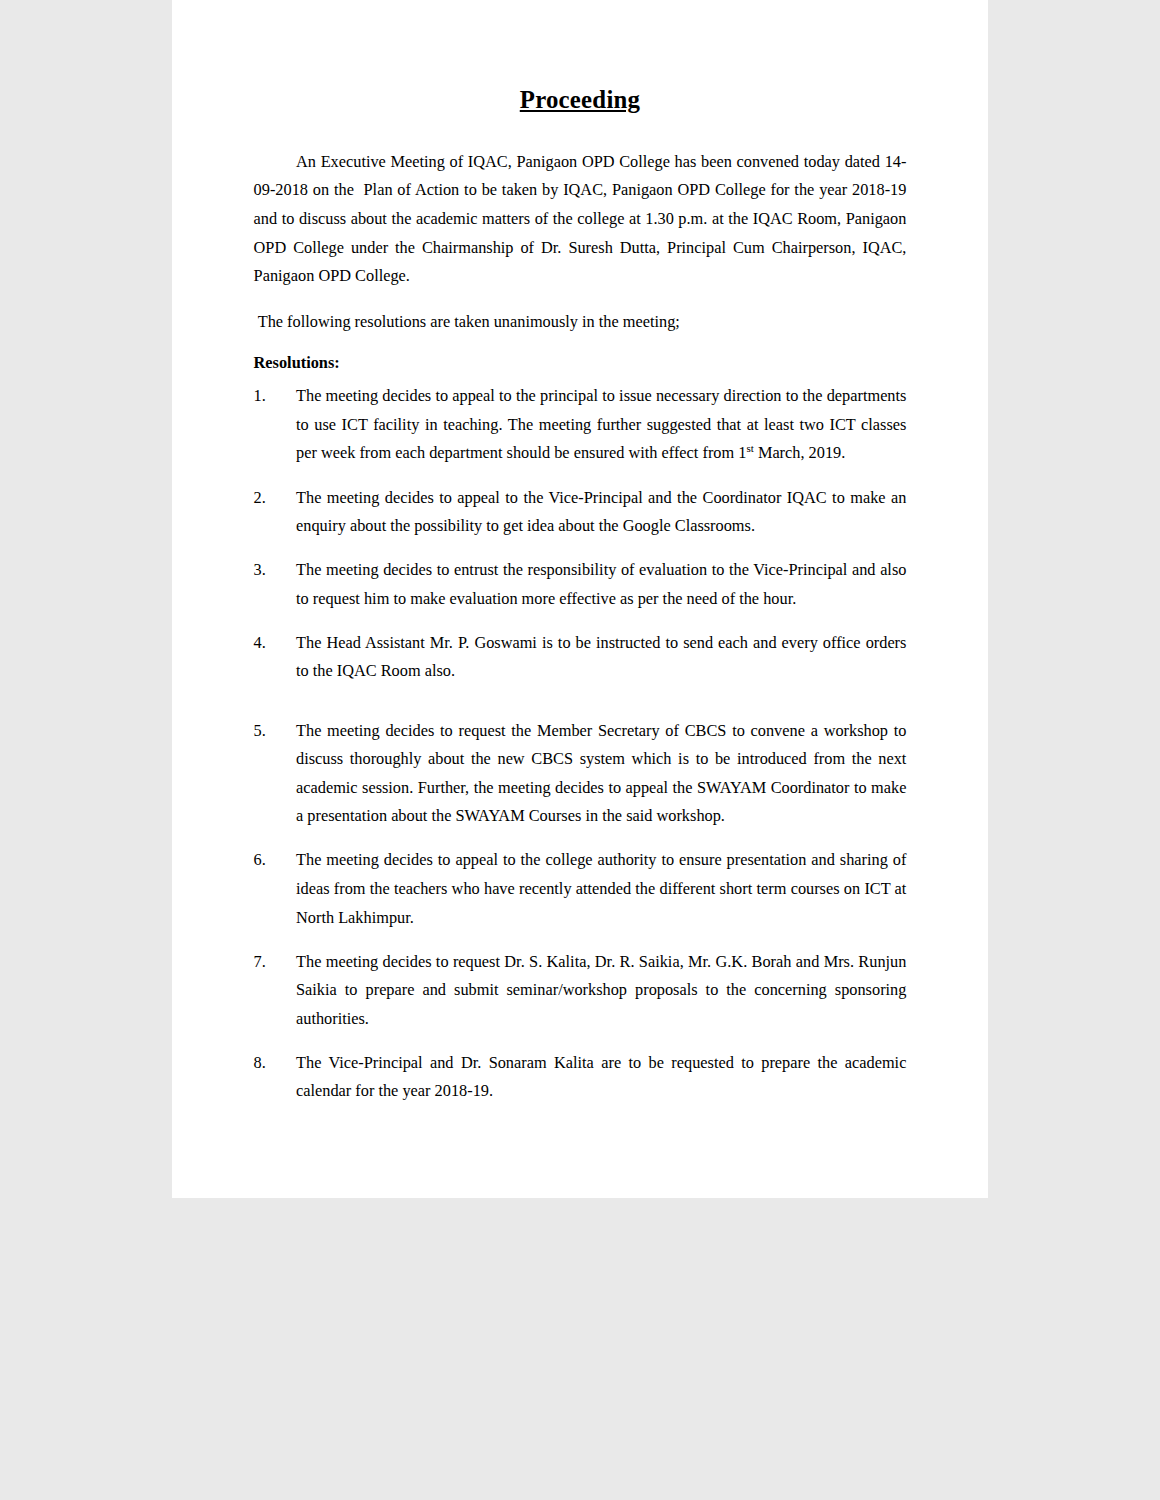Proceeding
An Executive Meeting of IQAC, Panigaon OPD College has been convened today dated 14-09-2018 on the Plan of Action to be taken by IQAC, Panigaon OPD College for the year 2018-19 and to discuss about the academic matters of the college at 1.30 p.m. at the IQAC Room, Panigaon OPD College under the Chairmanship of Dr. Suresh Dutta, Principal Cum Chairperson, IQAC, Panigaon OPD College.
The following resolutions are taken unanimously in the meeting;
Resolutions:
The meeting decides to appeal to the principal to issue necessary direction to the departments to use ICT facility in teaching. The meeting further suggested that at least two ICT classes per week from each department should be ensured with effect from 1st March, 2019.
The meeting decides to appeal to the Vice-Principal and the Coordinator IQAC to make an enquiry about the possibility to get idea about the Google Classrooms.
The meeting decides to entrust the responsibility of evaluation to the Vice-Principal and also to request him to make evaluation more effective as per the need of the hour.
The Head Assistant Mr. P. Goswami is to be instructed to send each and every office orders to the IQAC Room also.
The meeting decides to request the Member Secretary of CBCS to convene a workshop to discuss thoroughly about the new CBCS system which is to be introduced from the next academic session. Further, the meeting decides to appeal the SWAYAM Coordinator to make a presentation about the SWAYAM Courses in the said workshop.
The meeting decides to appeal to the college authority to ensure presentation and sharing of ideas from the teachers who have recently attended the different short term courses on ICT at North Lakhimpur.
The meeting decides to request Dr. S. Kalita, Dr. R. Saikia, Mr. G.K. Borah and Mrs. Runjun Saikia to prepare and submit seminar/workshop proposals to the concerning sponsoring authorities.
The Vice-Principal and Dr. Sonaram Kalita are to be requested to prepare the academic calendar for the year 2018-19.